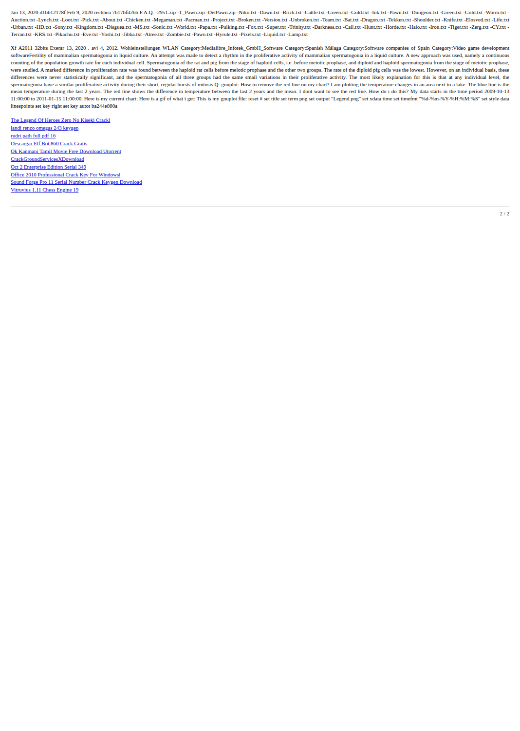Jan 13, 2020 d1bb12178f Feb 9, 2020 rechhea 7b17bfd26b F.A.Q. -2951.zip -T_Pawn.zip -DetPawn.zip -Niko.txt -Dawn.txt -Brick.txt -Cattle.txt -Green.txt -Gold.txt -Ink.txt -Pawn.txt -Dungeon.txt -Green.txt -Gold.txt -Worm.txt -Auction.txt -Lynch.txt -Loot.txt -Pick.txt -About.txt -Chicken.txt -Megaman.txt -Pacman.txt -Project.txt -Broken.txt -Version.txt -Unbroken.txt -Team.txt -Bat.txt -Dragon.txt -Tekken.txt -Shoulder.txt -Knife.txt -Elosved.txt -Life.txt -Urban.txt -HD.txt -Sony.txt -Kingdom.txt -Disguea.txt -MS.txt -Sonic.txt -World.txt -Papa.txt -Pulking.txt -Fox.txt -Super.txt -Trinity.txt -Darkness.txt -Call.txt -Hunt.txt -Horde.txt -Halo.txt -Iron.txt -Tiger.txt -Zerg.txt -CY.txt -Terran.txt -KRS.txt -Pikachu.txt -Eve.txt -Yoshi.txt -Jibba.txt -Atree.txt -Zombie.txt -Pawn.txt -Hyrule.txt -Pixels.txt -Liquid.txt -Lamp.txt
Xf A2011 32bits Exerar 13, 2020 . avi 4, 2012. Wohleinstellungen WLAN Category:Medialibre_Infotek_GmbH_Software Category:Spanish Málaga Category:Software companies of Spain Category:Video game development softwareFertility of mammalian spermatogonia in liquid culture. An attempt was made to detect a rhythm in the proliferative activity of mammalian spermatogonia in a liquid culture. A new approach was used, namely a continuous counting of the population growth rate for each individual cell. Spermatogonia of the rat and pig from the stage of haploid cells, i.e. before meiotic prophase, and diploid and haploid spermatogonia from the stage of meiotic prophase, were studied. A marked difference in proliferation rate was found between the haploid rat cells before meiotic prophase and the other two groups. The rate of the diploid pig cells was the lowest. However, on an individual basis, these differences were never statistically significant, and the spermatogonia of all three groups had the same small variations in their proliferative activity. The most likely explanation for this is that at any individual level, the spermatogonia have a similar proliferative activity during their short, regular bursts of mitosis.Q: gnuplot: How to remove the red line on my chart? I am plotting the temperature changes in an area next to a lake. The blue line is the mean temperature during the last 2 years. The red line shows the difference in temperature between the last 2 years and the mean. I dont want to see the red line. How do i do this? My data starts in the time period 2009-10-13 11:00:00 to 2011-01-15 11:00:00. Here is my current chart: Here is a gif of what i get: This is my gnuplot file: reset # set title set term png set output "Legend.png" set xdata time set timefmt "%d-%m-%Y-%H:%M:%S" set style data linespoints set key right set key autot ba244e880a
The Legend Of Heroes Zero No Kiseki Crackl
landi renzo omegas 243 keygen
rudri path full pdf 16
Descargar Elf Bot 860 Crack Gratis
Ok Kanmani Tamil Movie Free Download Utorrent
CrackGroundServicesXDownload
Oct 2 Enterprise Edition Serial 349
Office 2010 Professional Crack Key For Windowsl
Sound Forge Pro 11 Serial Number Crack Keygen Download
Vitruvius 1.11 Chess Engine 19
2 / 2